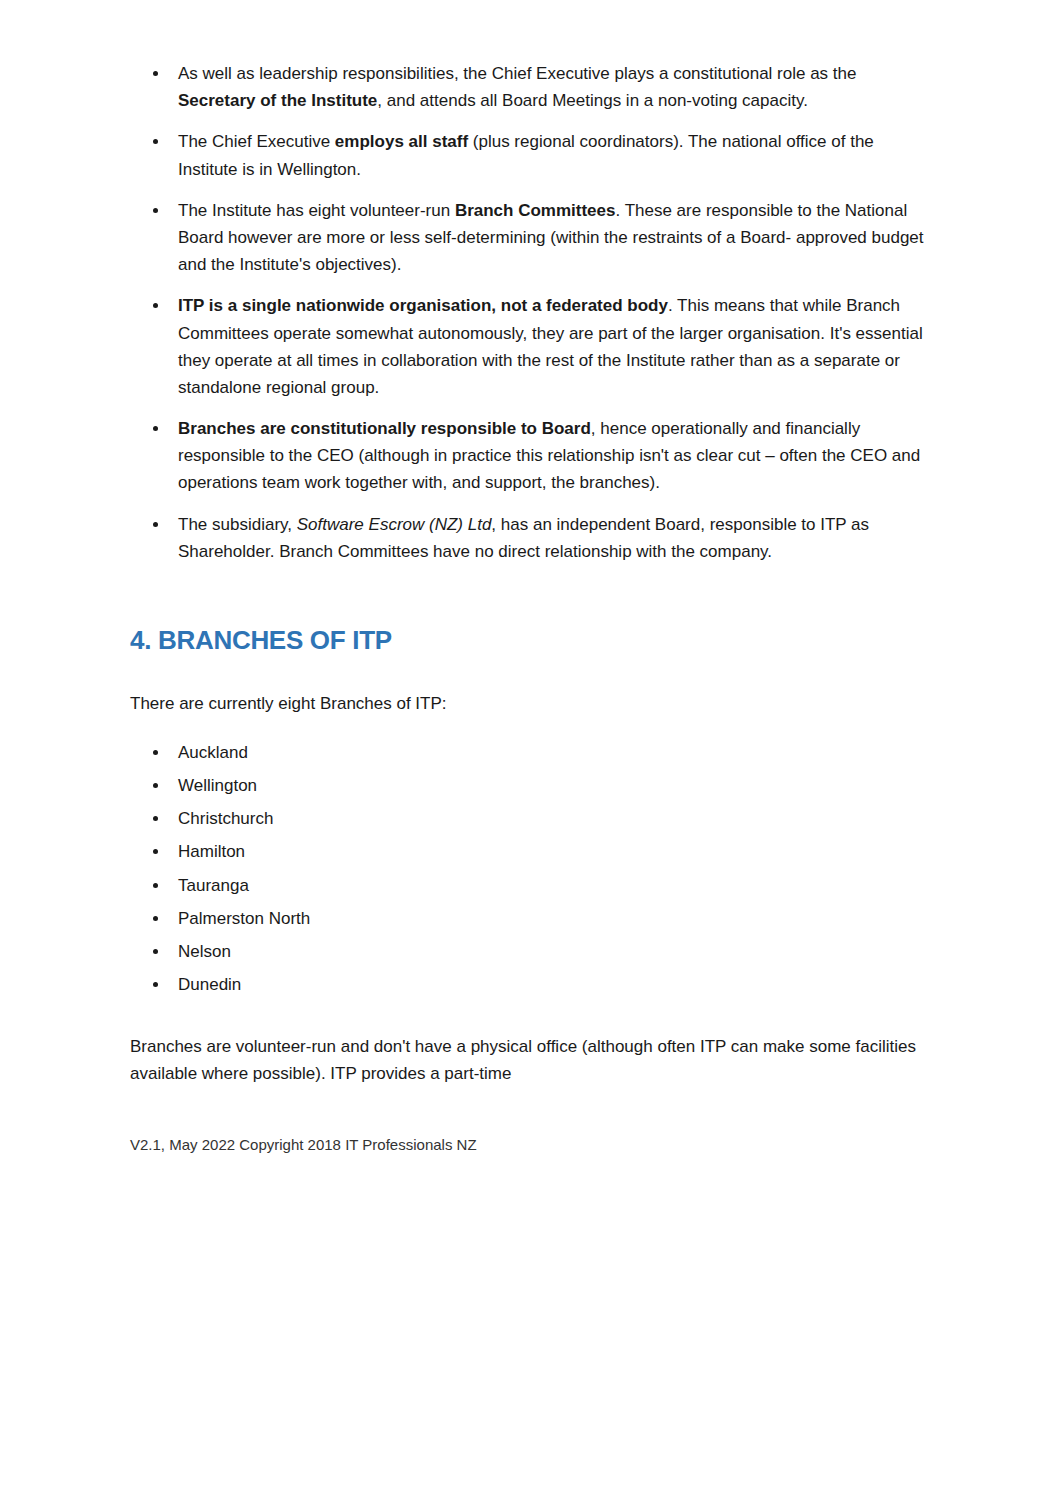As well as leadership responsibilities, the Chief Executive plays a constitutional role as the Secretary of the Institute, and attends all Board Meetings in a non-voting capacity.
The Chief Executive employs all staff (plus regional coordinators). The national office of the Institute is in Wellington.
The Institute has eight volunteer-run Branch Committees. These are responsible to the National Board however are more or less self-determining (within the restraints of a Board- approved budget and the Institute's objectives).
ITP is a single nationwide organisation, not a federated body. This means that while Branch Committees operate somewhat autonomously, they are part of the larger organisation. It's essential they operate at all times in collaboration with the rest of the Institute rather than as a separate or standalone regional group.
Branches are constitutionally responsible to Board, hence operationally and financially responsible to the CEO (although in practice this relationship isn't as clear cut – often the CEO and operations team work together with, and support, the branches).
The subsidiary, Software Escrow (NZ) Ltd, has an independent Board, responsible to ITP as Shareholder. Branch Committees have no direct relationship with the company.
4. BRANCHES OF ITP
There are currently eight Branches of ITP:
Auckland
Wellington
Christchurch
Hamilton
Tauranga
Palmerston North
Nelson
Dunedin
Branches are volunteer-run and don't have a physical office (although often ITP can make some facilities available where possible). ITP provides a part-time
V2.1, May 2022 Copyright 2018 IT Professionals NZ